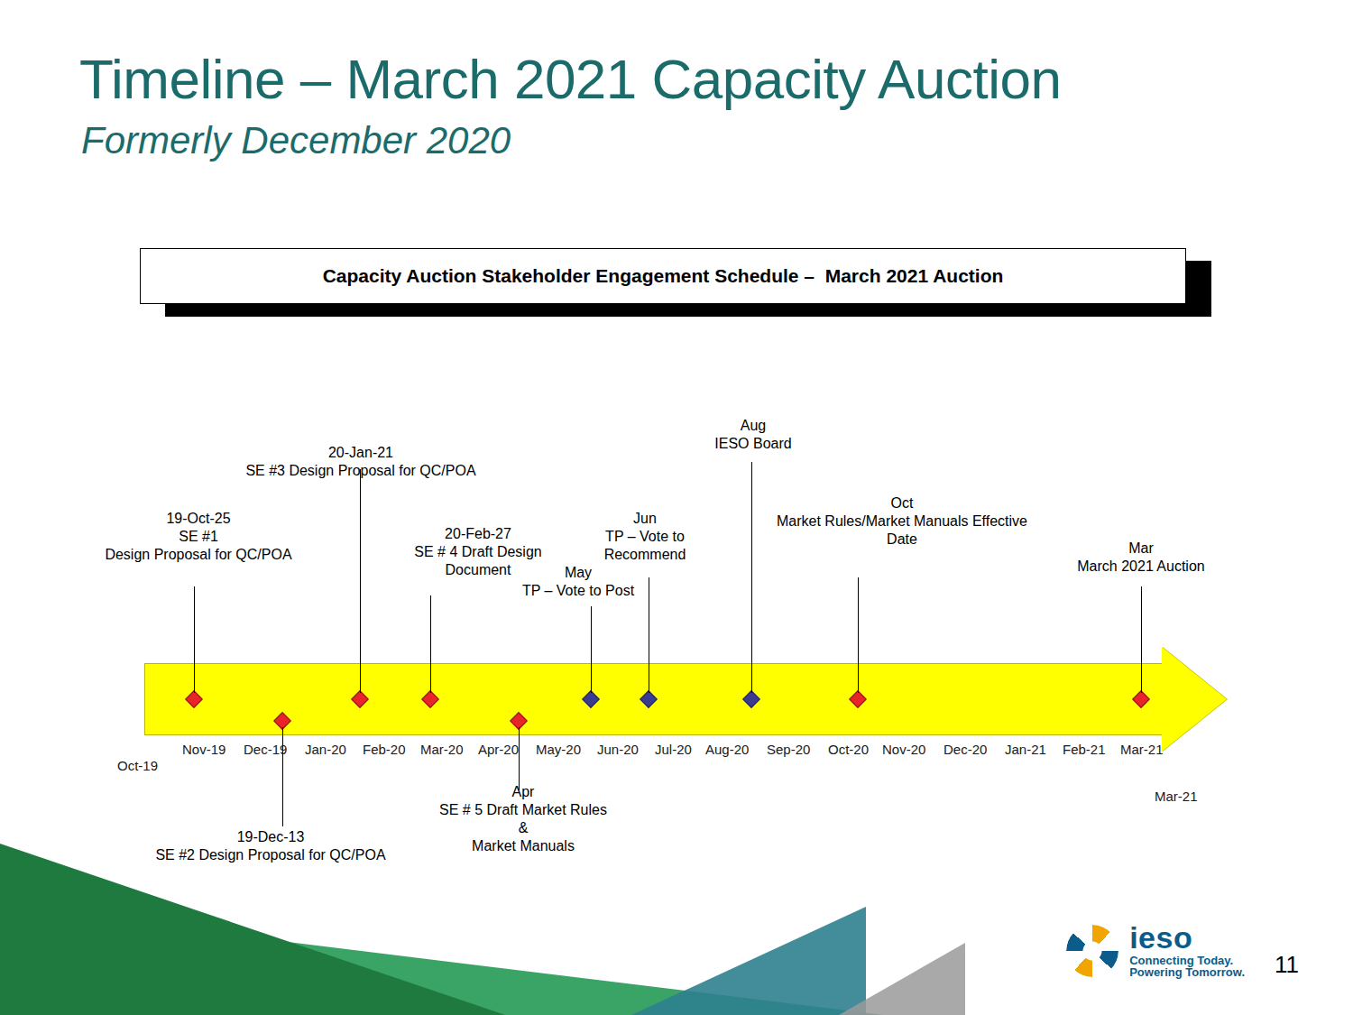Timeline – March 2021 Capacity Auction
Formerly December 2020
Capacity Auction Stakeholder Engagement Schedule – March 2021 Auction
19-Oct-25
SE #1
Design Proposal for QC/POA
20-Jan-21
SE #3 Design Proposal for QC/POA
20-Feb-27
SE # 4 Draft Design Document
May
TP – Vote to Post
Jun
TP – Vote to Recommend
Aug
IESO Board
Oct
Market Rules/Market Manuals Effective Date
Mar
March 2021 Auction
19-Dec-13
SE #2 Design Proposal for QC/POA
Apr
SE # 5 Draft Market Rules
&
Market Manuals
Oct-19 Nov-19 Dec-19 Jan-20 Feb-20 Mar-20 Apr-20 May-20 Jun-20 Jul-20 Aug-20 Sep-20 Oct-20 Nov-20 Dec-20 Jan-21 Feb-21 Mar-21 Mar-21
ieso
Connecting Today.
Powering Tomorrow.
11